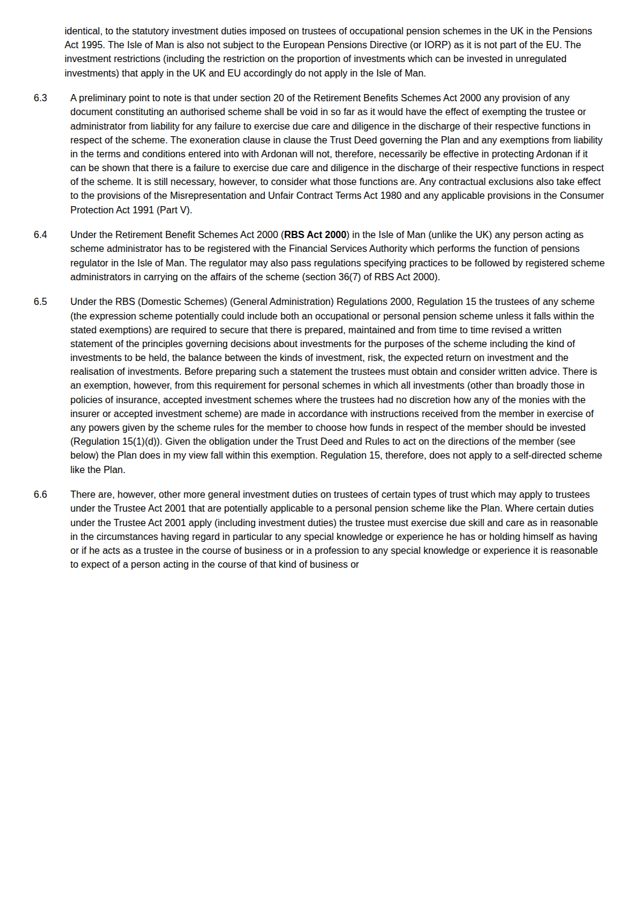identical, to the statutory investment duties imposed on trustees of occupational pension schemes in the UK in the Pensions Act 1995. The Isle of Man is also not subject to the European Pensions Directive (or IORP) as it is not part of the EU. The investment restrictions (including the restriction on the proportion of investments which can be invested in unregulated investments) that apply in the UK and EU accordingly do not apply in the Isle of Man.
6.3
A preliminary point to note is that under section 20 of the Retirement Benefits Schemes Act 2000 any provision of any document constituting an authorised scheme shall be void in so far as it would have the effect of exempting the trustee or administrator from liability for any failure to exercise due care and diligence in the discharge of their respective functions in respect of the scheme. The exoneration clause in clause the Trust Deed governing the Plan and any exemptions from liability in the terms and conditions entered into with Ardonan will not, therefore, necessarily be effective in protecting Ardonan if it can be shown that there is a failure to exercise due care and diligence in the discharge of their respective functions in respect of the scheme. It is still necessary, however, to consider what those functions are. Any contractual exclusions also take effect to the provisions of the Misrepresentation and Unfair Contract Terms Act 1980 and any applicable provisions in the Consumer Protection Act 1991 (Part V).
6.4
Under the Retirement Benefit Schemes Act 2000 (RBS Act 2000) in the Isle of Man (unlike the UK) any person acting as scheme administrator has to be registered with the Financial Services Authority which performs the function of pensions regulator in the Isle of Man. The regulator may also pass regulations specifying practices to be followed by registered scheme administrators in carrying on the affairs of the scheme (section 36(7) of RBS Act 2000).
6.5
Under the RBS (Domestic Schemes) (General Administration) Regulations 2000, Regulation 15 the trustees of any scheme (the expression scheme potentially could include both an occupational or personal pension scheme unless it falls within the stated exemptions) are required to secure that there is prepared, maintained and from time to time revised a written statement of the principles governing decisions about investments for the purposes of the scheme including the kind of investments to be held, the balance between the kinds of investment, risk, the expected return on investment and the realisation of investments. Before preparing such a statement the trustees must obtain and consider written advice. There is an exemption, however, from this requirement for personal schemes in which all investments (other than broadly those in policies of insurance, accepted investment schemes where the trustees had no discretion how any of the monies with the insurer or accepted investment scheme) are made in accordance with instructions received from the member in exercise of any powers given by the scheme rules for the member to choose how funds in respect of the member should be invested (Regulation 15(1)(d)). Given the obligation under the Trust Deed and Rules to act on the directions of the member (see below) the Plan does in my view fall within this exemption. Regulation 15, therefore, does not apply to a self-directed scheme like the Plan.
6.6
There are, however, other more general investment duties on trustees of certain types of trust which may apply to trustees under the Trustee Act 2001 that are potentially applicable to a personal pension scheme like the Plan. Where certain duties under the Trustee Act 2001 apply (including investment duties) the trustee must exercise due skill and care as in reasonable in the circumstances having regard in particular to any special knowledge or experience he has or holding himself as having or if he acts as a trustee in the course of business or in a profession to any special knowledge or experience it is reasonable to expect of a person acting in the course of that kind of business or